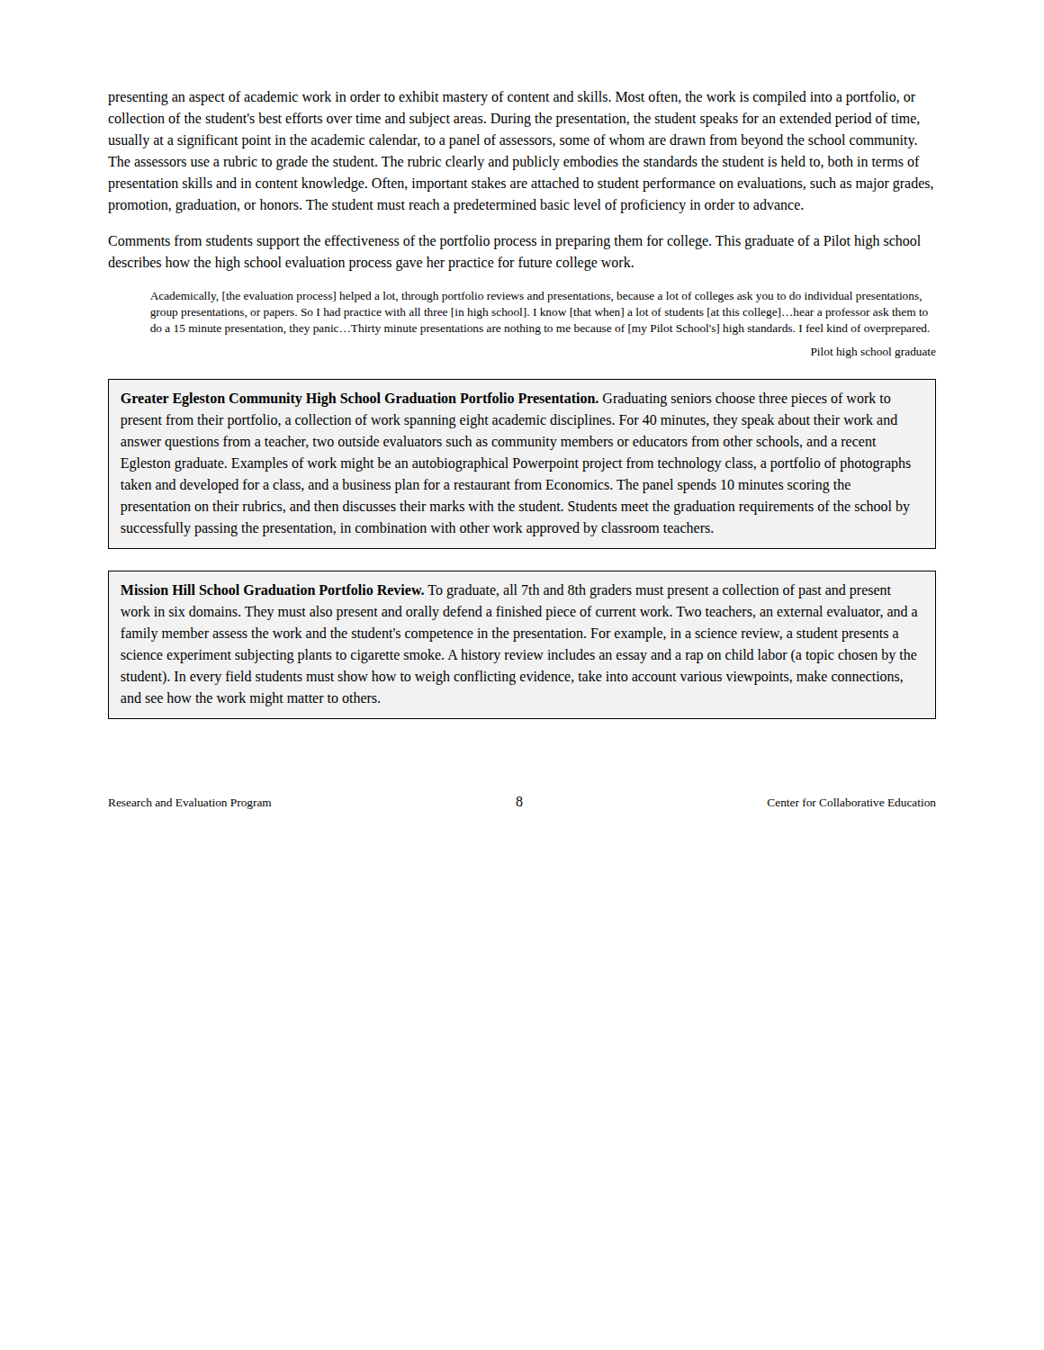presenting an aspect of academic work in order to exhibit mastery of content and skills. Most often, the work is compiled into a portfolio, or collection of the student's best efforts over time and subject areas. During the presentation, the student speaks for an extended period of time, usually at a significant point in the academic calendar, to a panel of assessors, some of whom are drawn from beyond the school community. The assessors use a rubric to grade the student. The rubric clearly and publicly embodies the standards the student is held to, both in terms of presentation skills and in content knowledge. Often, important stakes are attached to student performance on evaluations, such as major grades, promotion, graduation, or honors. The student must reach a predetermined basic level of proficiency in order to advance.
Comments from students support the effectiveness of the portfolio process in preparing them for college. This graduate of a Pilot high school describes how the high school evaluation process gave her practice for future college work.
Academically, [the evaluation process] helped a lot, through portfolio reviews and presentations, because a lot of colleges ask you to do individual presentations, group presentations, or papers. So I had practice with all three [in high school]. I know [that when] a lot of students [at this college]…hear a professor ask them to do a 15 minute presentation, they panic…Thirty minute presentations are nothing to me because of [my Pilot School's] high standards. I feel kind of overprepared.
Pilot high school graduate
Greater Egleston Community High School Graduation Portfolio Presentation. Graduating seniors choose three pieces of work to present from their portfolio, a collection of work spanning eight academic disciplines. For 40 minutes, they speak about their work and answer questions from a teacher, two outside evaluators such as community members or educators from other schools, and a recent Egleston graduate. Examples of work might be an autobiographical Powerpoint project from technology class, a portfolio of photographs taken and developed for a class, and a business plan for a restaurant from Economics. The panel spends 10 minutes scoring the presentation on their rubrics, and then discusses their marks with the student. Students meet the graduation requirements of the school by successfully passing the presentation, in combination with other work approved by classroom teachers.
Mission Hill School Graduation Portfolio Review. To graduate, all 7th and 8th graders must present a collection of past and present work in six domains. They must also present and orally defend a finished piece of current work. Two teachers, an external evaluator, and a family member assess the work and the student's competence in the presentation. For example, in a science review, a student presents a science experiment subjecting plants to cigarette smoke. A history review includes an essay and a rap on child labor (a topic chosen by the student). In every field students must show how to weigh conflicting evidence, take into account various viewpoints, make connections, and see how the work might matter to others.
Research and Evaluation Program
8
Center for Collaborative Education